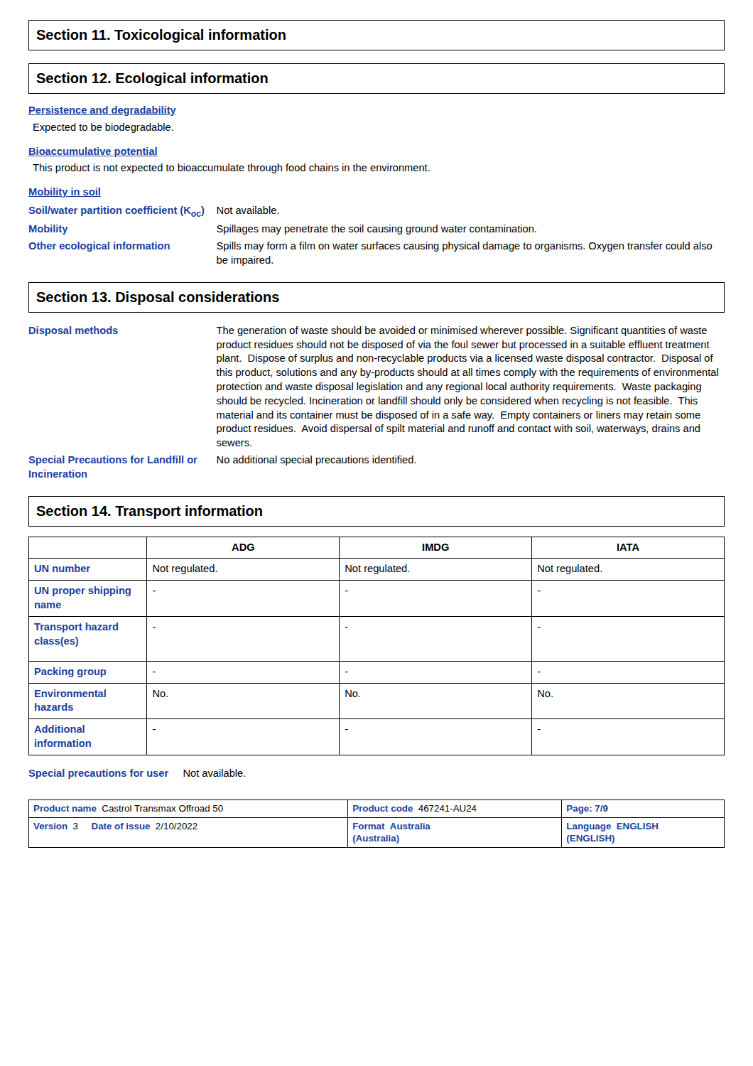Section 11. Toxicological information
Section 12. Ecological information
Persistence and degradability
Expected to be biodegradable.
Bioaccumulative potential
This product is not expected to bioaccumulate through food chains in the environment.
Mobility in soil
| Soil/water partition coefficient (K oc ) | Not available. |
| Mobility | Spillages may penetrate the soil causing ground water contamination. |
| Other ecological information | Spills may form a film on water surfaces causing physical damage to organisms. Oxygen transfer could also be impaired. |
Section 13. Disposal considerations
| Disposal methods | The generation of waste should be avoided or minimised wherever possible. Significant quantities of waste product residues should not be disposed of via the foul sewer but processed in a suitable effluent treatment plant. Dispose of surplus and non-recyclable products via a licensed waste disposal contractor. Disposal of this product, solutions and any by-products should at all times comply with the requirements of environmental protection and waste disposal legislation and any regional local authority requirements. Waste packaging should be recycled. Incineration or landfill should only be considered when recycling is not feasible. This material and its container must be disposed of in a safe way. Empty containers or liners may retain some product residues. Avoid dispersal of spilt material and runoff and contact with soil, waterways, drains and sewers. |
| Special Precautions for Landfill or Incineration | No additional special precautions identified. |
Section 14. Transport information
| | ADG | IMDG | IATA |
| --- | --- | --- | --- |
| UN number | Not regulated. | Not regulated. | Not regulated. |
| UN proper shipping name | - | - | - |
| Transport hazard class(es) | - | - | - |
| Packing group | - | - | - |
| Environmental hazards | No. | No. | No. |
| Additional information | - | - | - |
Special precautions for user Not available.
| Product name Castrol Transmax Offroad 50 | Product code 467241-AU24 | Page: 7/9 |
| Version 3 Date of issue 2/10/2022 | Format Australia (Australia) | Language ENGLISH (ENGLISH) |